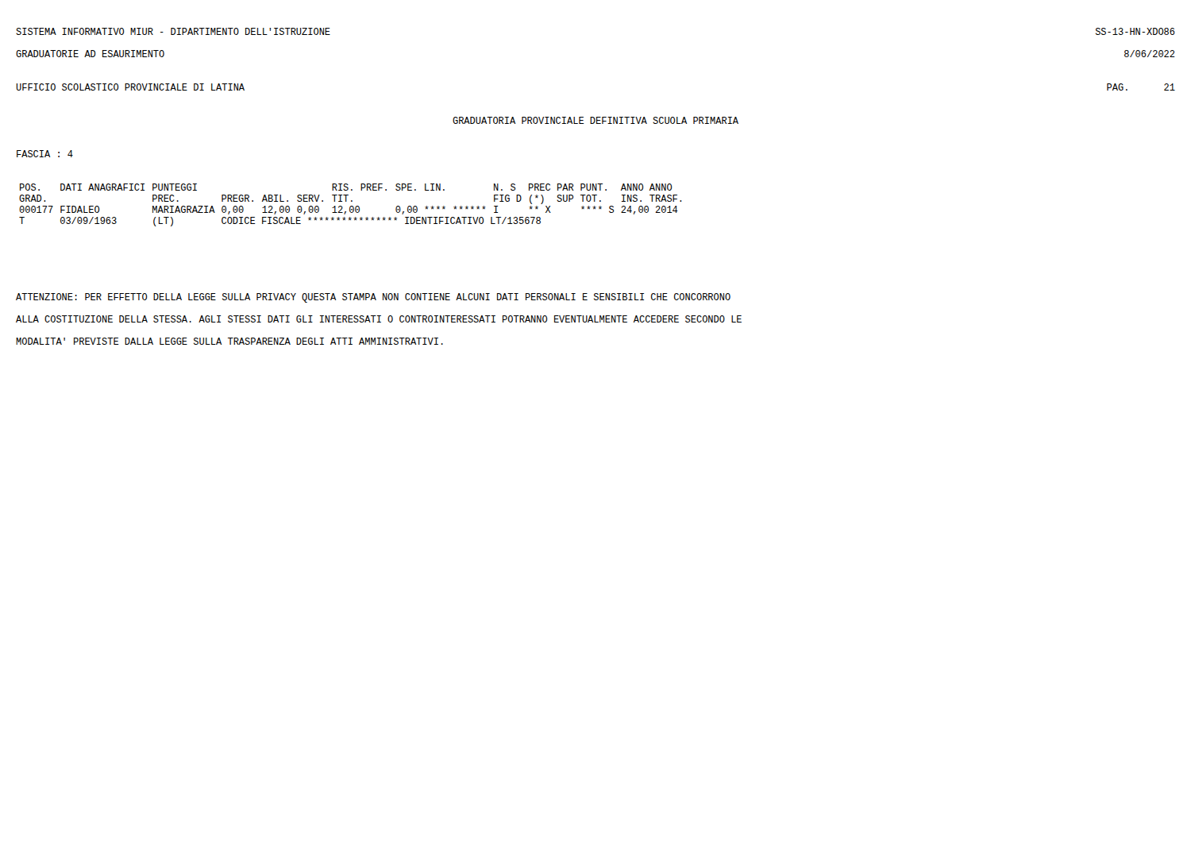SISTEMA INFORMATIVO MIUR - DIPARTIMENTO DELL'ISTRUZIONE SS-13-HN-XDO86
GRADUATORIE AD ESAURIMENTO 8/06/2022
UFFICIO SCOLASTICO PROVINCIALE DI LATINA PAG. 21
GRADUATORIA PROVINCIALE DEFINITIVA SCUOLA PRIMARIA
FASCIA : 4
| POS. | DATI ANAGRAFICI | PUNTEGGI | RIS. PREF. | SPE. LIN. | N. S | PREC PAR | PUNT. | ANNO ANNO |
| GRAD. | | PREC. | PREGR. | ABIL. | SERV. | TIT. | | FIG D | (*) SUP | TOT. | INS. TRASF. |
| 000177 | FIDALEO | MARIAGRAZIA | 0,00 | 12,00 | 0,00 | 12,00 | 0,00 **** ****** | I | ** X | **** S | 24,00 2014 |
| T | 03/09/1963 | (LT) | CODICE FISCALE **************** IDENTIFICATIVO LT/135678 |
ATTENZIONE: PER EFFETTO DELLA LEGGE SULLA PRIVACY QUESTA STAMPA NON CONTIENE ALCUNI DATI PERSONALI E SENSIBILI CHE CONCORRONO ALLA COSTITUZIONE DELLA STESSA. AGLI STESSI DATI GLI INTERESSATI O CONTROINTERESSATI POTRANNO EVENTUALMENTE ACCEDERE SECONDO LE MODALITA' PREVISTE DALLA LEGGE SULLA TRASPARENZA DEGLI ATTI AMMINISTRATIVI.